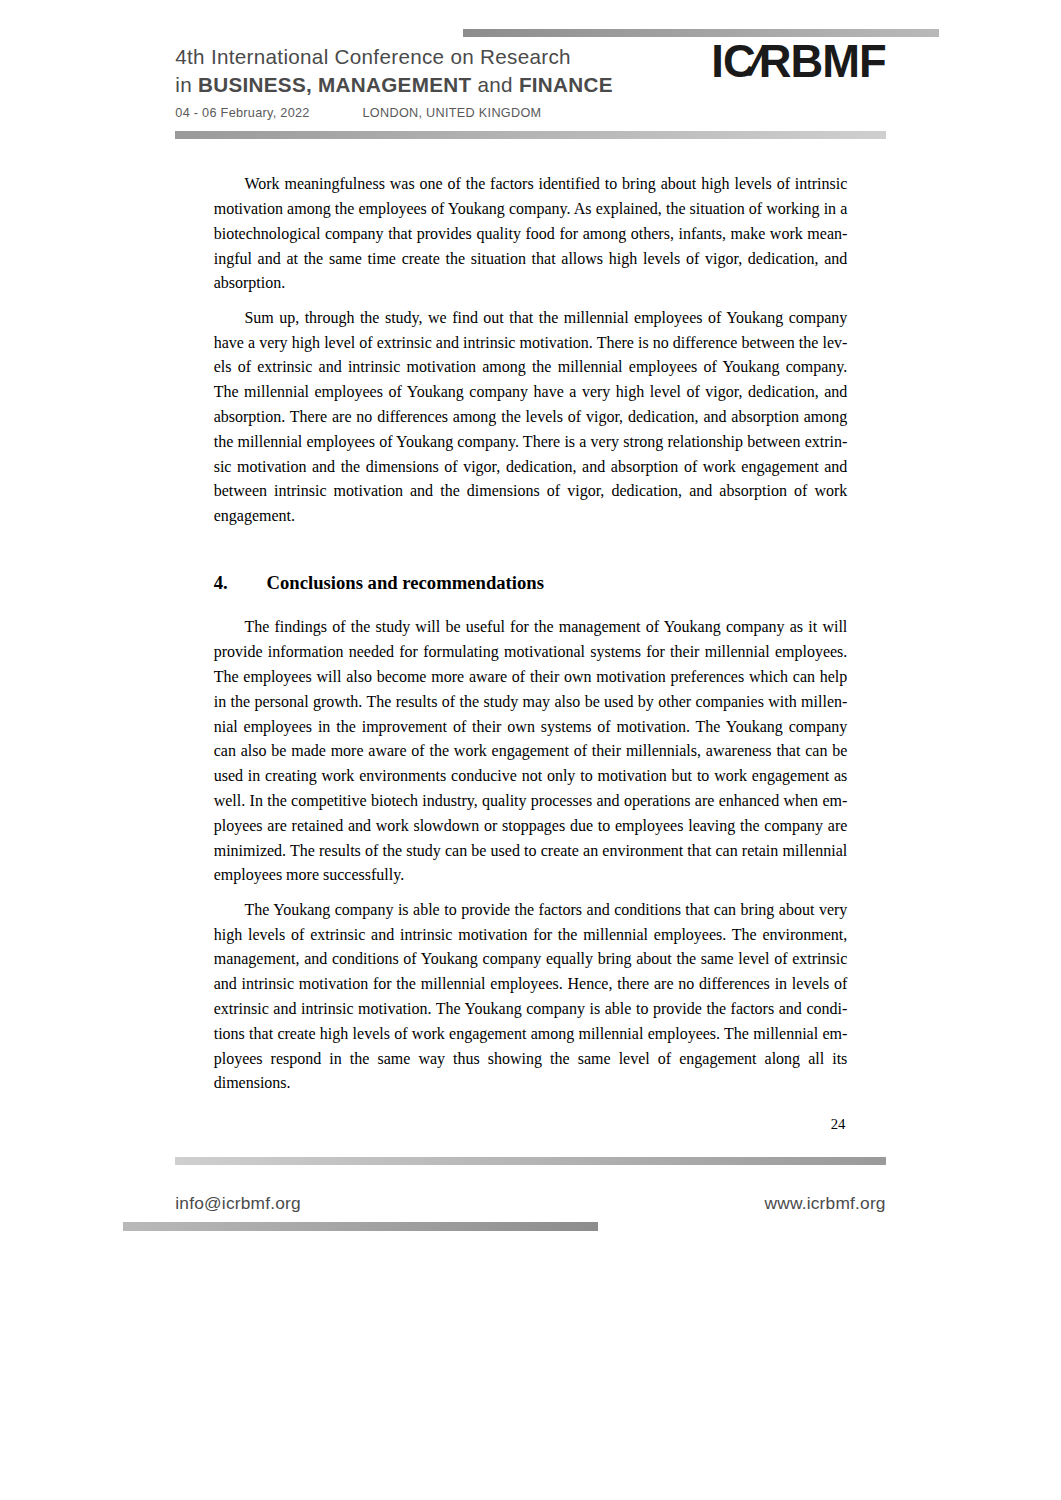4th International Conference on Research
in BUSINESS, MANAGEMENT and FINANCE
04 - 06 February, 2022 LONDON, UNITED KINGDOM
IC/RBMF
Work meaningfulness was one of the factors identified to bring about high levels of intrinsic motivation among the employees of Youkang company. As explained, the situation of working in a biotechnological company that provides quality food for among others, infants, make work meaningful and at the same time create the situation that allows high levels of vigor, dedication, and absorption.
Sum up, through the study, we find out that the millennial employees of Youkang company have a very high level of extrinsic and intrinsic motivation. There is no difference between the levels of extrinsic and intrinsic motivation among the millennial employees of Youkang company. The millennial employees of Youkang company have a very high level of vigor, dedication, and absorption. There are no differences among the levels of vigor, dedication, and absorption among the millennial employees of Youkang company. There is a very strong relationship between extrinsic motivation and the dimensions of vigor, dedication, and absorption of work engagement and between intrinsic motivation and the dimensions of vigor, dedication, and absorption of work engagement.
4. Conclusions and recommendations
The findings of the study will be useful for the management of Youkang company as it will provide information needed for formulating motivational systems for their millennial employees. The employees will also become more aware of their own motivation preferences which can help in the personal growth. The results of the study may also be used by other companies with millennial employees in the improvement of their own systems of motivation. The Youkang company can also be made more aware of the work engagement of their millennials, awareness that can be used in creating work environments conducive not only to motivation but to work engagement as well. In the competitive biotech industry, quality processes and operations are enhanced when employees are retained and work slowdown or stoppages due to employees leaving the company are minimized. The results of the study can be used to create an environment that can retain millennial employees more successfully.
The Youkang company is able to provide the factors and conditions that can bring about very high levels of extrinsic and intrinsic motivation for the millennial employees. The environment, management, and conditions of Youkang company equally bring about the same level of extrinsic and intrinsic motivation for the millennial employees. Hence, there are no differences in levels of extrinsic and intrinsic motivation. The Youkang company is able to provide the factors and conditions that create high levels of work engagement among millennial employees. The millennial employees respond in the same way thus showing the same level of engagement along all its dimensions.
24
info@icrbmf.org www.icrbmf.org